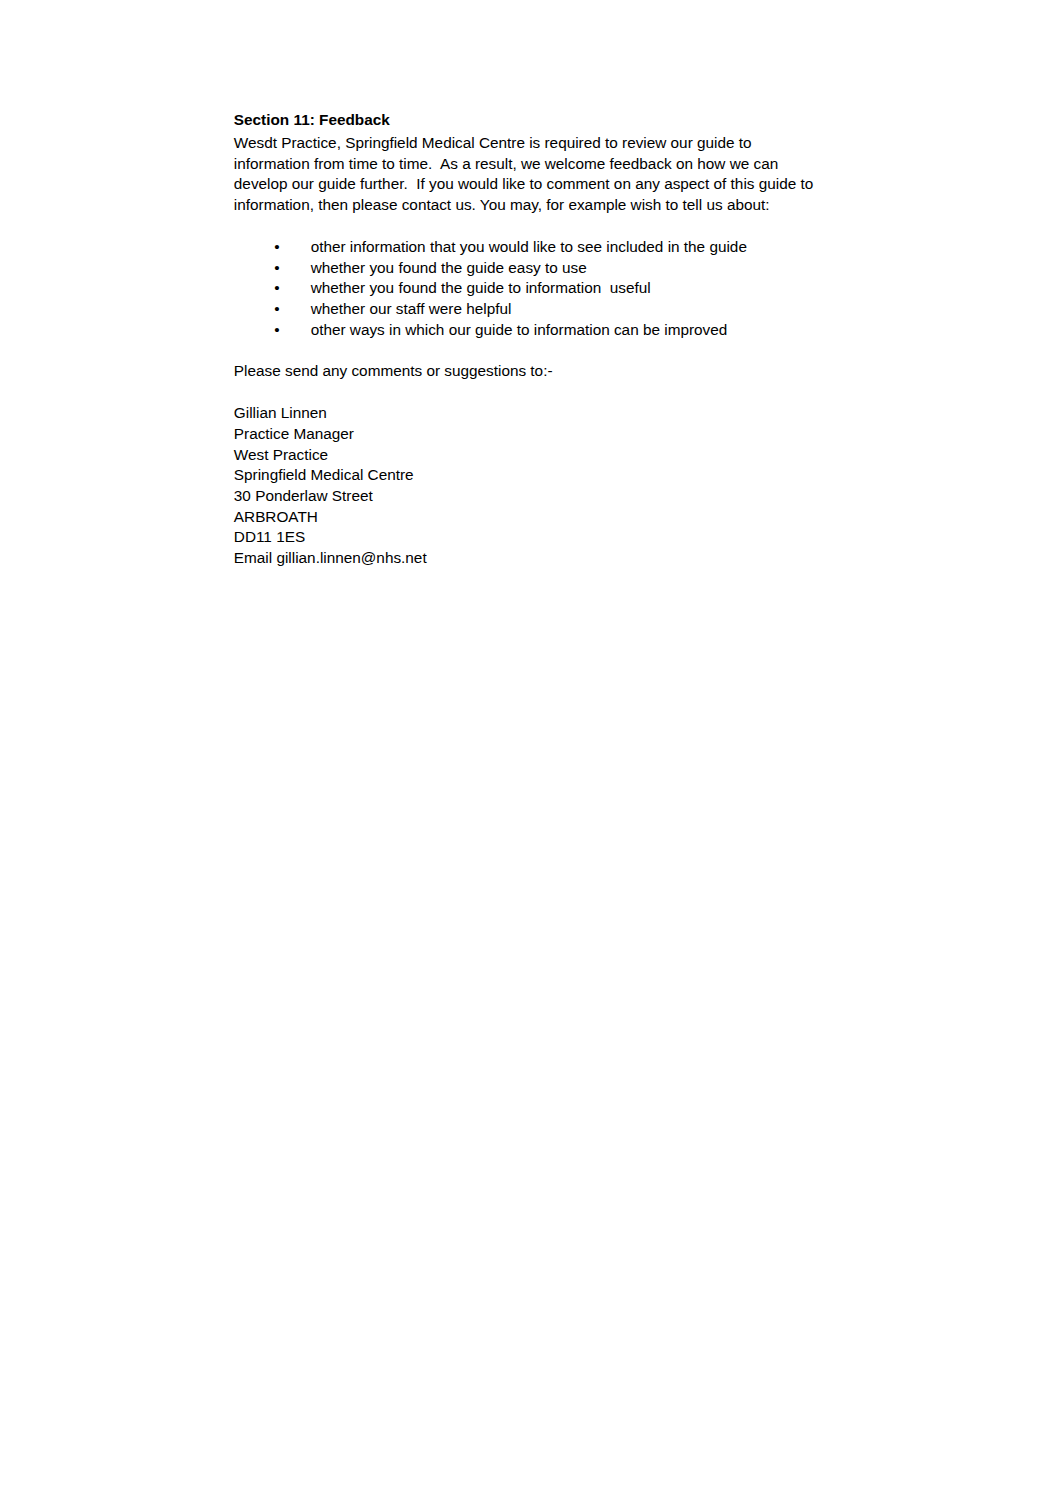Section 11: Feedback
Wesdt Practice, Springfield Medical Centre is required to review our guide to information from time to time. As a result, we welcome feedback on how we can develop our guide further. If you would like to comment on any aspect of this guide to information, then please contact us. You may, for example wish to tell us about:
other information that you would like to see included in the guide
whether you found the guide easy to use
whether you found the guide to information useful
whether our staff were helpful
other ways in which our guide to information can be improved
Please send any comments or suggestions to:-
Gillian Linnen
Practice Manager
West Practice
Springfield Medical Centre
30 Ponderlaw Street
ARBROATH
DD11 1ES
Email gillian.linnen@nhs.net